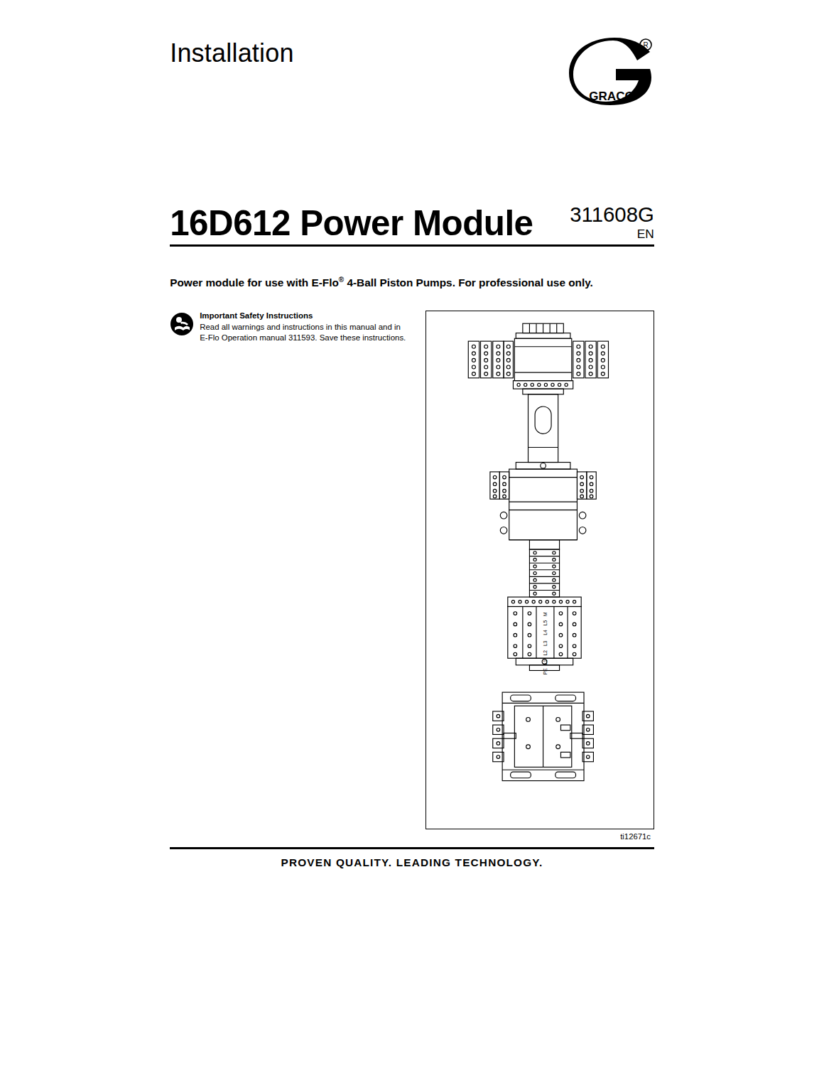Installation
R GRACO
16D612 Power Module
311608G EN
Power module for use with E-Flo® 4-Ball Piston Pumps. For professional use only.
Important Safety Instructions Read all warnings and instructions in this manual and in E-Flo Operation manual 311593. Save these instructions.
M L5 L4 L3 L2 L1 PE
ti12671c
PROVEN QUALITY. LEADING TECHNOLOGY.